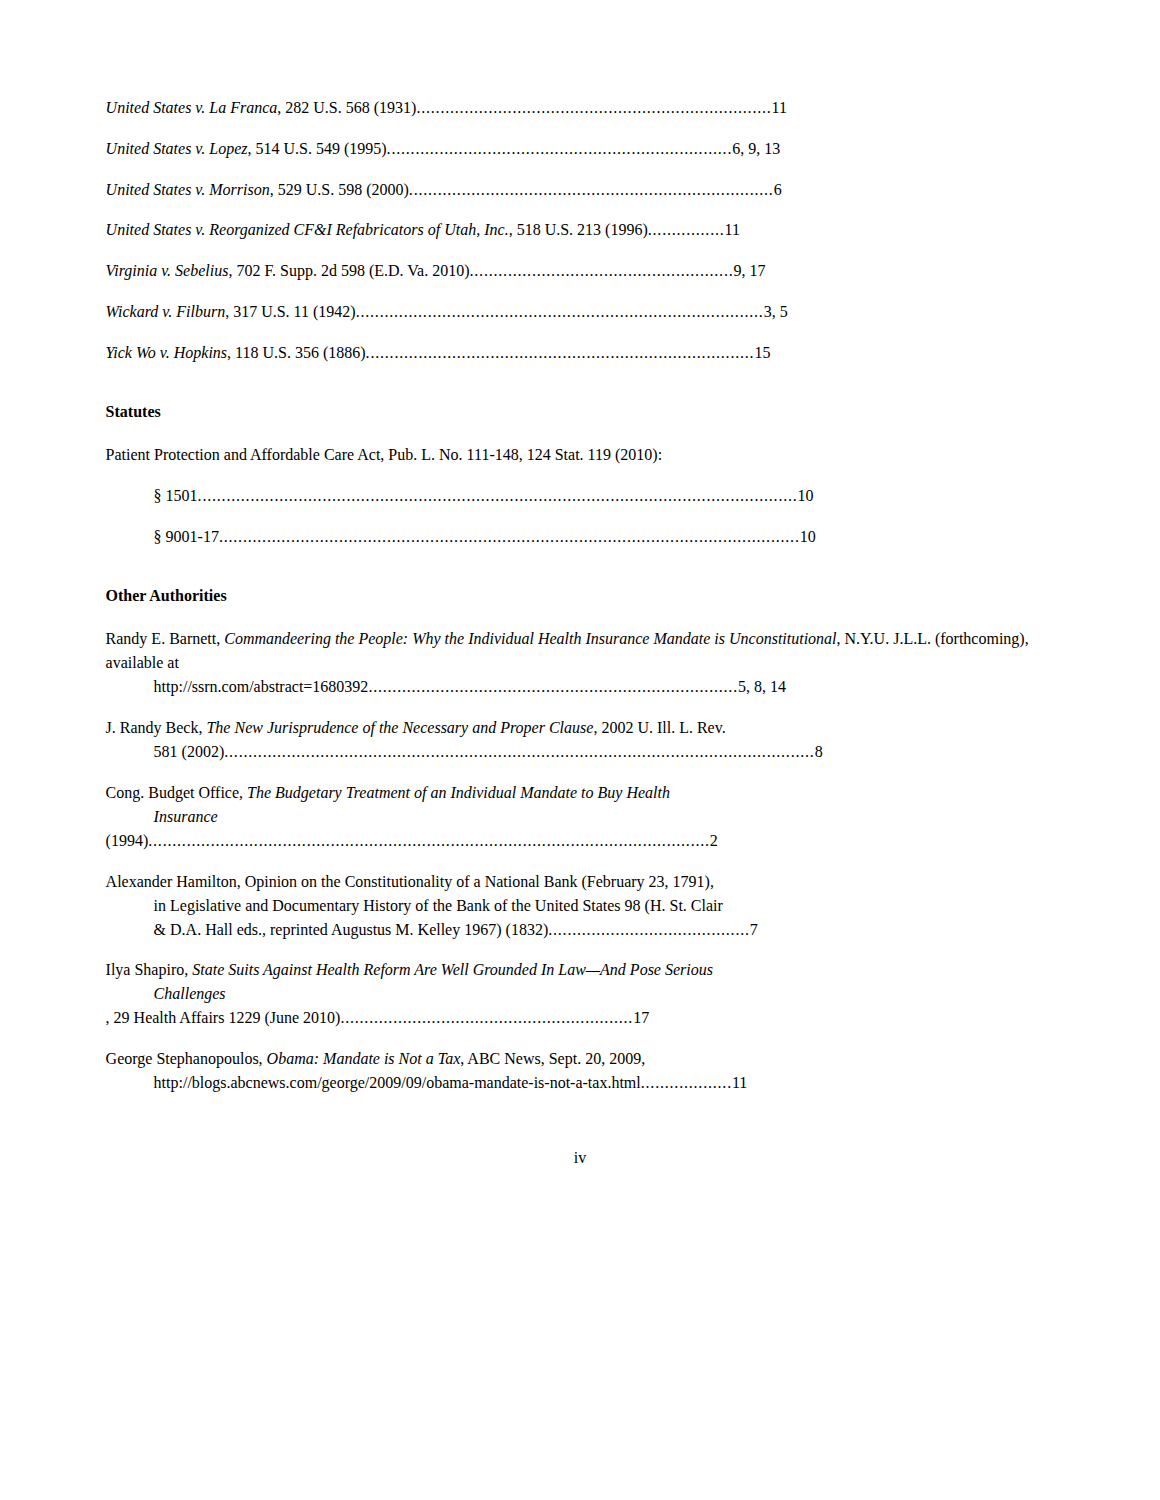United States v. La Franca, 282 U.S. 568 (1931).......................................................................... 11
United States v. Lopez, 514 U.S. 549 (1995)........................................................................ 6, 9, 13
United States v. Morrison, 529 U.S. 598 (2000)............................................................................ 6
United States v. Reorganized CF&I Refabricators of Utah, Inc., 518 U.S. 213 (1996)................ 11
Virginia v. Sebelius, 702 F. Supp. 2d 598 (E.D. Va. 2010)....................................................... 9, 17
Wickard v. Filburn, 317 U.S. 11 (1942)..................................................................................... 3, 5
Yick Wo v. Hopkins, 118 U.S. 356 (1886)................................................................................. 15
Statutes
Patient Protection and Affordable Care Act, Pub. L. No. 111-148, 124 Stat. 119 (2010):
§ 1501............................................................................................................................. 10
§ 9001-17......................................................................................................................... 10
Other Authorities
Randy E. Barnett, Commandeering the People: Why the Individual Health Insurance Mandate is Unconstitutional, N.Y.U. J.L.L. (forthcoming), available at http://ssrn.com/abstract=1680392............................................................................. 5, 8, 14
J. Randy Beck, The New Jurisprudence of the Necessary and Proper Clause, 2002 U. Ill. L. Rev. 581 (2002)........................................................................................................................... 8
Cong. Budget Office, The Budgetary Treatment of an Individual Mandate to Buy Health Insurance (1994)..................................................................................................................... 2
Alexander Hamilton, Opinion on the Constitutionality of a National Bank (February 23, 1791), in Legislative and Documentary History of the Bank of the United States 98 (H. St. Clair & D.A. Hall eds., reprinted Augustus M. Kelley 1967) (1832).......................................... 7
Ilya Shapiro, State Suits Against Health Reform Are Well Grounded In Law—And Pose Serious Challenges, 29 Health Affairs 1229 (June 2010)............................................................. 17
George Stephanopoulos, Obama: Mandate is Not a Tax, ABC News, Sept. 20, 2009, http://blogs.abcnews.com/george/2009/09/obama-mandate-is-not-a-tax.html................... 11
iv